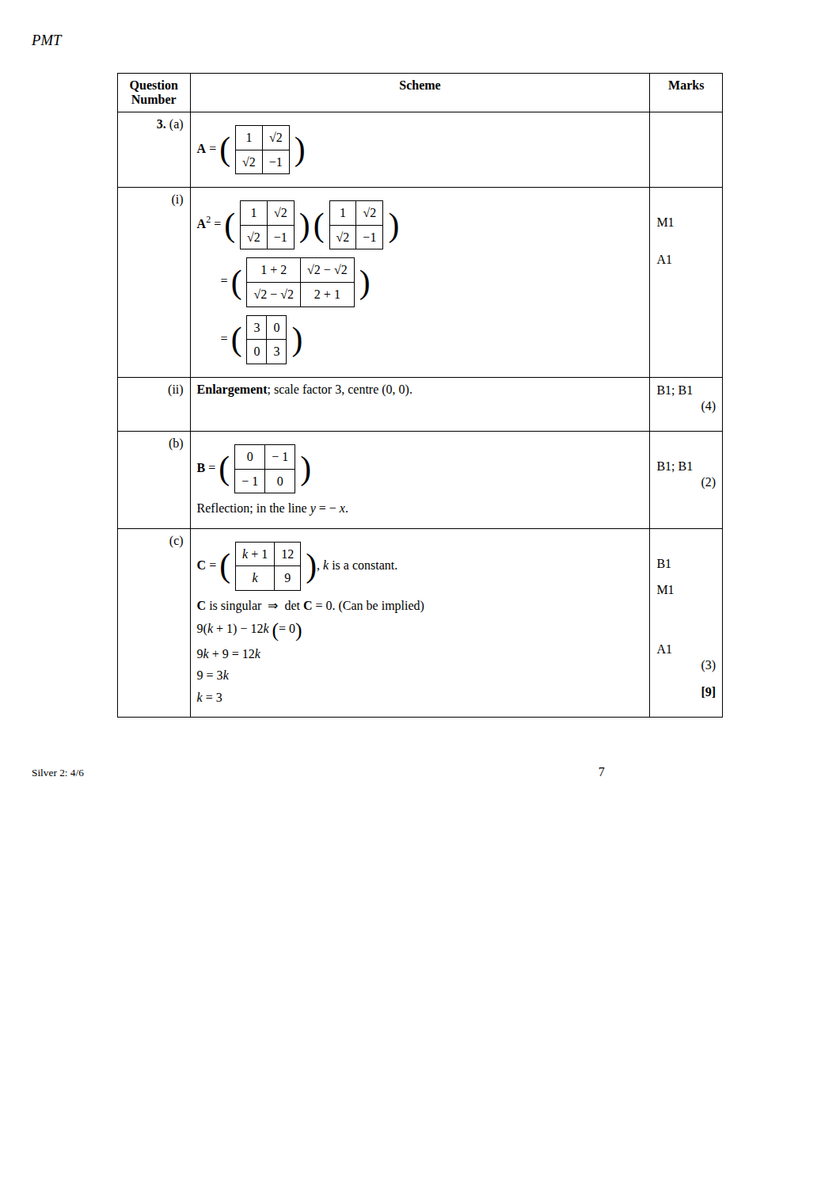PMT
| Question Number | Scheme | Marks |
| --- | --- | --- |
| 3. (a) | A = ( / 1 / √2 / / √2 / −1 / ) | |
| (i) | A 2 = ( / 1 / √2 / / √2 / −1 / ) ( / 1 / √2 / / √2 / −1 / ) = ( / 1 + 2 / √2 − √2 / / √2 − √2 / 2 + 1 / ) = ( / 3 / 0 / / 0 / 3 / ) | M1 A1 |
| (ii) | Enlargement ; scale factor 3, centre (0, 0). | B1; B1 (4) |
| (b) | B = ( / 0 / − 1 / / − 1 / 0 / ) Reflection; in the line y = − x . | B1; B1 (2) |
| (c) | C = ( / k + 1 / 12 / / k / 9 / ) , k is a constant. C is singular ⇒ det C = 0. (Can be implied) 9( k + 1) − 12 k ( = 0 ) 9 k + 9 = 12 k 9 = 3 k k = 3 | B1 M1 A1 (3) [9] |
Silver 2: 4/6 7